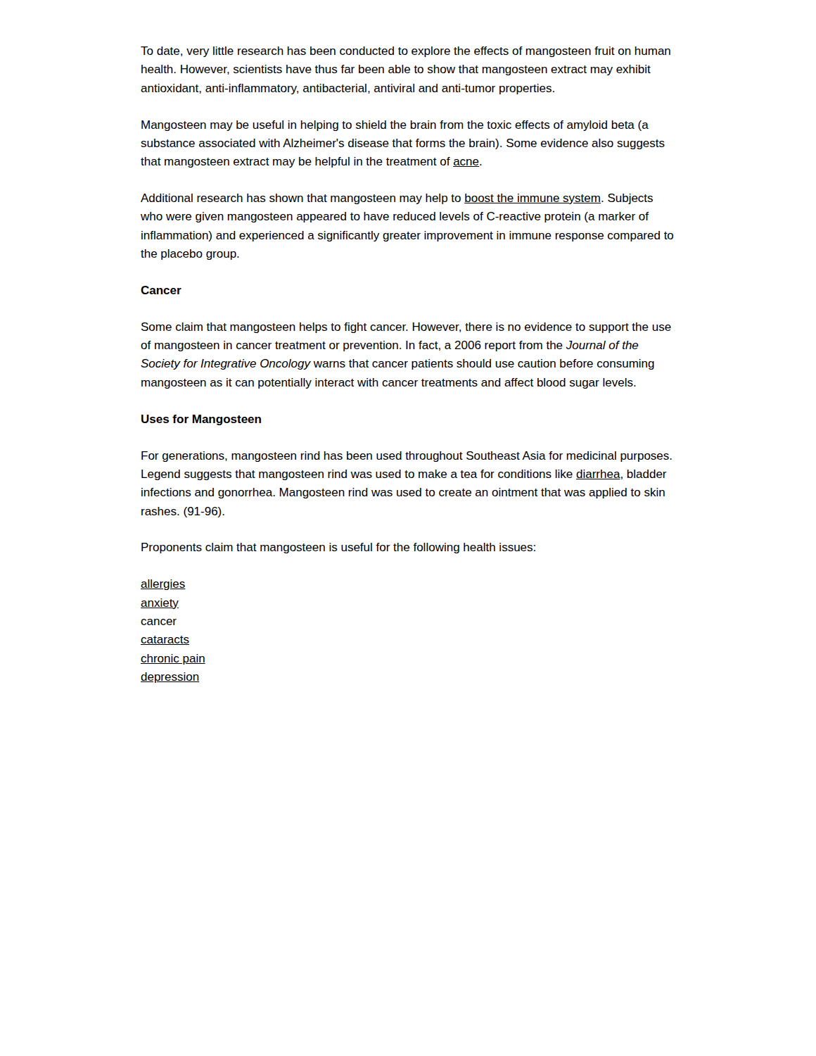To date, very little research has been conducted to explore the effects of mangosteen fruit on human health. However, scientists have thus far been able to show that mangosteen extract may exhibit antioxidant, anti-inflammatory, antibacterial, antiviral and anti-tumor properties.
Mangosteen may be useful in helping to shield the brain from the toxic effects of amyloid beta (a substance associated with Alzheimer's disease that forms the brain). Some evidence also suggests that mangosteen extract may be helpful in the treatment of acne.
Additional research has shown that mangosteen may help to boost the immune system. Subjects who were given mangosteen appeared to have reduced levels of C-reactive protein (a marker of inflammation) and experienced a significantly greater improvement in immune response compared to the placebo group.
Cancer
Some claim that mangosteen helps to fight cancer. However, there is no evidence to support the use of mangosteen in cancer treatment or prevention. In fact, a 2006 report from the Journal of the Society for Integrative Oncology warns that cancer patients should use caution before consuming mangosteen as it can potentially interact with cancer treatments and affect blood sugar levels.
Uses for Mangosteen
For generations, mangosteen rind has been used throughout Southeast Asia for medicinal purposes. Legend suggests that mangosteen rind was used to make a tea for conditions like diarrhea, bladder infections and gonorrhea. Mangosteen rind was used to create an ointment that was applied to skin rashes. (91-96).
Proponents claim that mangosteen is useful for the following health issues:
allergies
anxiety
cancer
cataracts
chronic pain
depression